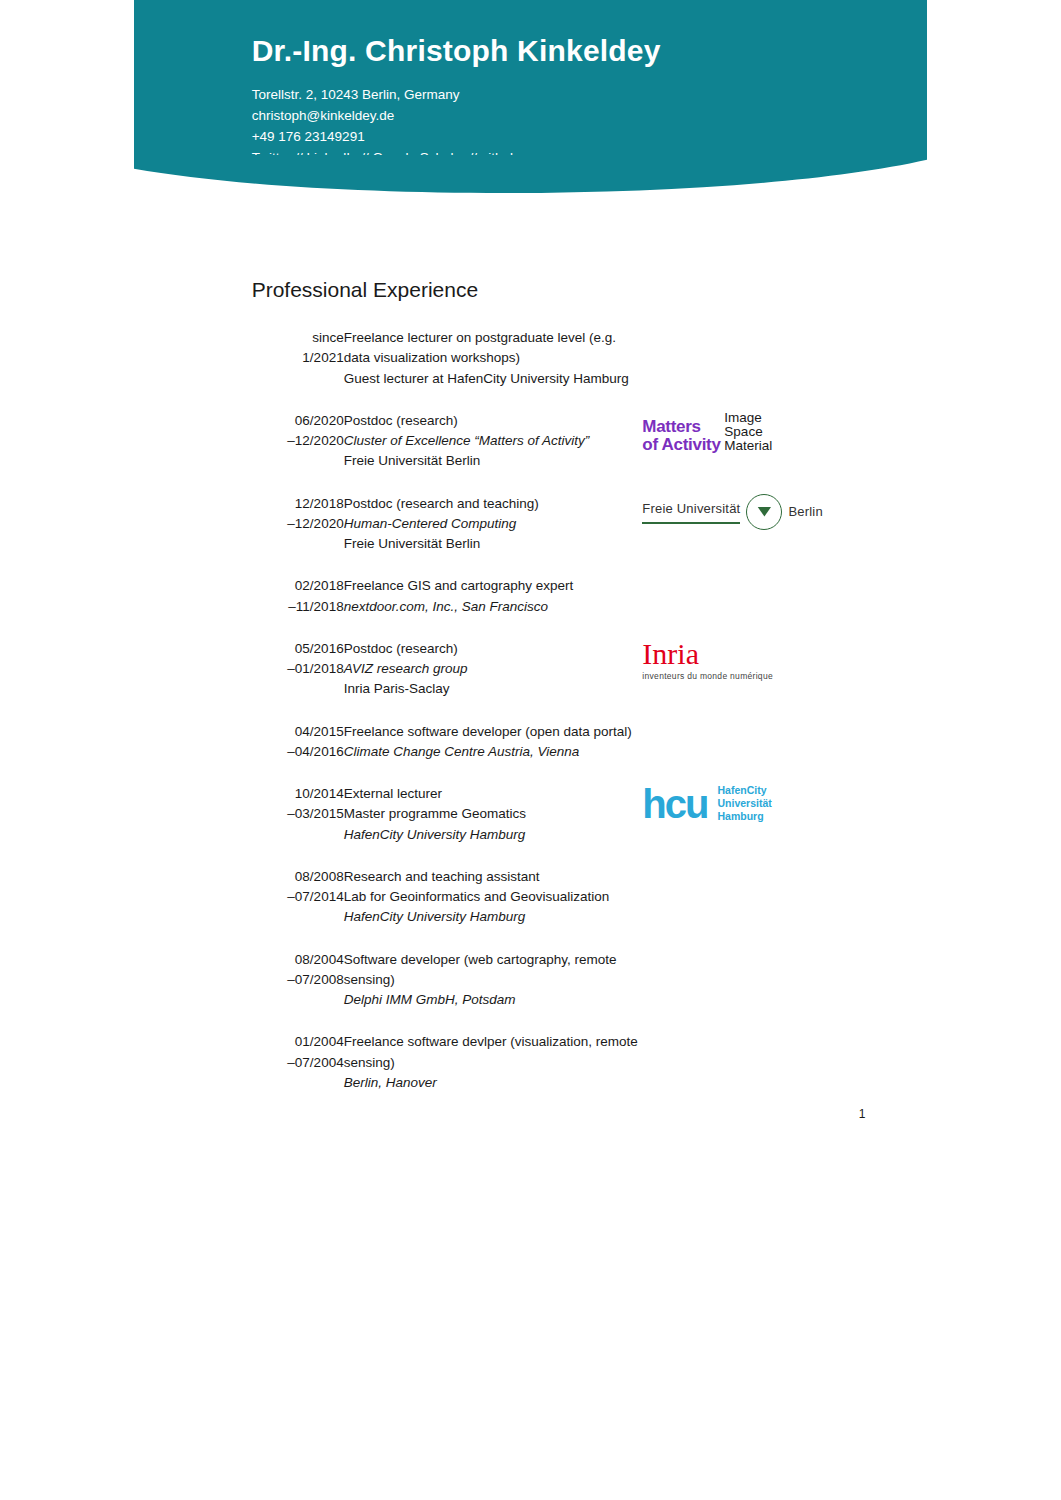Dr.-Ing. Christoph Kinkeldey
Torellstr. 2, 10243 Berlin, Germany
christoph@kinkeldey.de
+49 176 23149291
Twitter // LinkedIn // Google Scholar // github
Professional Experience
| since 1/2021 | Freelance lecturer on postgraduate level (e.g. data visualization workshops) Guest lecturer at HafenCity University Hamburg | |
| 06/2020 –12/2020 | Postdoc (research) Cluster of Excellence “Matters of Activity” Freie Universität Berlin | Matters of Activity Image Space Material |
| 12/2018 –12/2020 | Postdoc (research and teaching) Human-Centered Computing Freie Universität Berlin | Freie Universität Berlin |
| 02/2018 –11/2018 | Freelance GIS and cartography expert nextdoor.com, Inc., San Francisco | |
| 05/2016 –01/2018 | Postdoc (research) AVIZ research group Inria Paris-Saclay | Inria inventeurs du monde numérique |
| 04/2015 –04/2016 | Freelance software developer (open data portal) Climate Change Centre Austria, Vienna | |
| 10/2014 –03/2015 | External lecturer Master programme Geomatics HafenCity University Hamburg | hcu HafenCity Universität Hamburg |
| 08/2008 –07/2014 | Research and teaching assistant Lab for Geoinformatics and Geovisualization HafenCity University Hamburg | |
| 08/2004 –07/2008 | Software developer (web cartography, remote sensing) Delphi IMM GmbH, Potsdam | |
| 01/2004 –07/2004 | Freelance software devlper (visualization, remote sensing) Berlin, Hanover | |
1